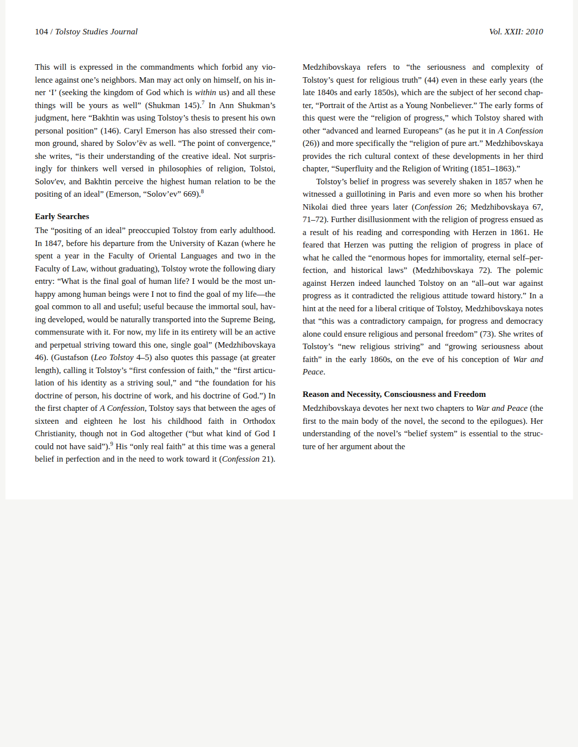104 / Tolstoy Studies Journal Vol. XXII: 2010
This will is expressed in the commandments which forbid any violence against one’s neighbors. Man may act only on himself, on his inner ‘I’ (seeking the kingdom of God which is within us) and all these things will be yours as well” (Shukman 145).7 In Ann Shukman’s judgment, here “Bakhtin was using Tolstoy’s thesis to present his own personal position” (146). Caryl Emerson has also stressed their common ground, shared by Solov’ëv as well. “The point of convergence,” she writes, “is their understanding of the creative ideal. Not surprisingly for thinkers well versed in philosophies of religion, Tolstoi, Solov'ev, and Bakhtin perceive the highest human relation to be the positing of an ideal” (Emerson, “Solov’ev” 669).8
Early Searches
The “positing of an ideal” preoccupied Tolstoy from early adulthood. In 1847, before his departure from the University of Kazan (where he spent a year in the Faculty of Oriental Languages and two in the Faculty of Law, without graduating), Tolstoy wrote the following diary entry: “What is the final goal of human life? I would be the most unhappy among human beings were I not to find the goal of my life—the goal common to all and useful; useful because the immortal soul, having developed, would be naturally transported into the Supreme Being, commensurate with it. For now, my life in its entirety will be an active and perpetual striving toward this one, single goal” (Medzhibovskaya 46). (Gustafson (Leo Tolstoy 4–5) also quotes this passage (at greater length), calling it Tolstoy’s “first confession of faith,” the “first articulation of his identity as a striving soul,” and “the foundation for his doctrine of person, his doctrine of work, and his doctrine of God.”) In the first chapter of A Confession, Tolstoy says that between the ages of sixteen and eighteen he lost his childhood faith in Orthodox Christianity, though not in God altogether (“but what kind of God I could not have said”).9 His “only real faith” at this time was a general belief in perfection and in the need to work toward it (Confession 21). Medzhibovskaya refers to “the seriousness and complexity of Tolstoy’s quest for religious truth” (44) even in these early years (the late 1840s and early 1850s), which are the subject of her second chapter, “Portrait of the Artist as a Young Nonbeliever.” The early forms of this quest were the “religion of progress,” which Tolstoy shared with other “advanced and learned Europeans” (as he put it in A Confession (26)) and more specifically the “religion of pure art.” Medzhibovskaya provides the rich cultural context of these developments in her third chapter, “Superfluity and the Religion of Writing (1851–1863).”
Tolstoy’s belief in progress was severely shaken in 1857 when he witnessed a guillotining in Paris and even more so when his brother Nikolai died three years later (Confession 26; Medzhibovskaya 67, 71–72). Further disillusionment with the religion of progress ensued as a result of his reading and corresponding with Herzen in 1861. He feared that Herzen was putting the religion of progress in place of what he called the “enormous hopes for immortality, eternal self–perfection, and historical laws” (Medzhibovskaya 72). The polemic against Herzen indeed launched Tolstoy on an “all–out war against progress as it contradicted the religious attitude toward history.” In a hint at the need for a liberal critique of Tolstoy, Medzhibovskaya notes that “this was a contradictory campaign, for progress and democracy alone could ensure religious and personal freedom” (73). She writes of Tolstoy’s “new religious striving” and “growing seriousness about faith” in the early 1860s, on the eve of his conception of War and Peace.
Reason and Necessity, Consciousness and Freedom
Medzhibovskaya devotes her next two chapters to War and Peace (the first to the main body of the novel, the second to the epilogues). Her understanding of the novel’s “belief system” is essential to the structure of her argument about the